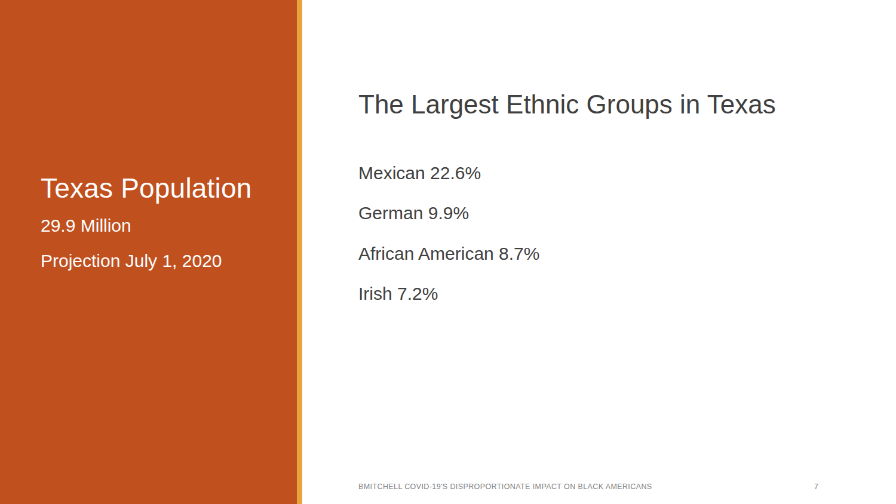Texas Population
29.9 Million
Projection July 1, 2020
The Largest Ethnic Groups in Texas
Mexican 22.6%
German 9.9%
African American 8.7%
Irish 7.2%
BMitchell COVID-19's Disproportionate Impact on Black Americans
7